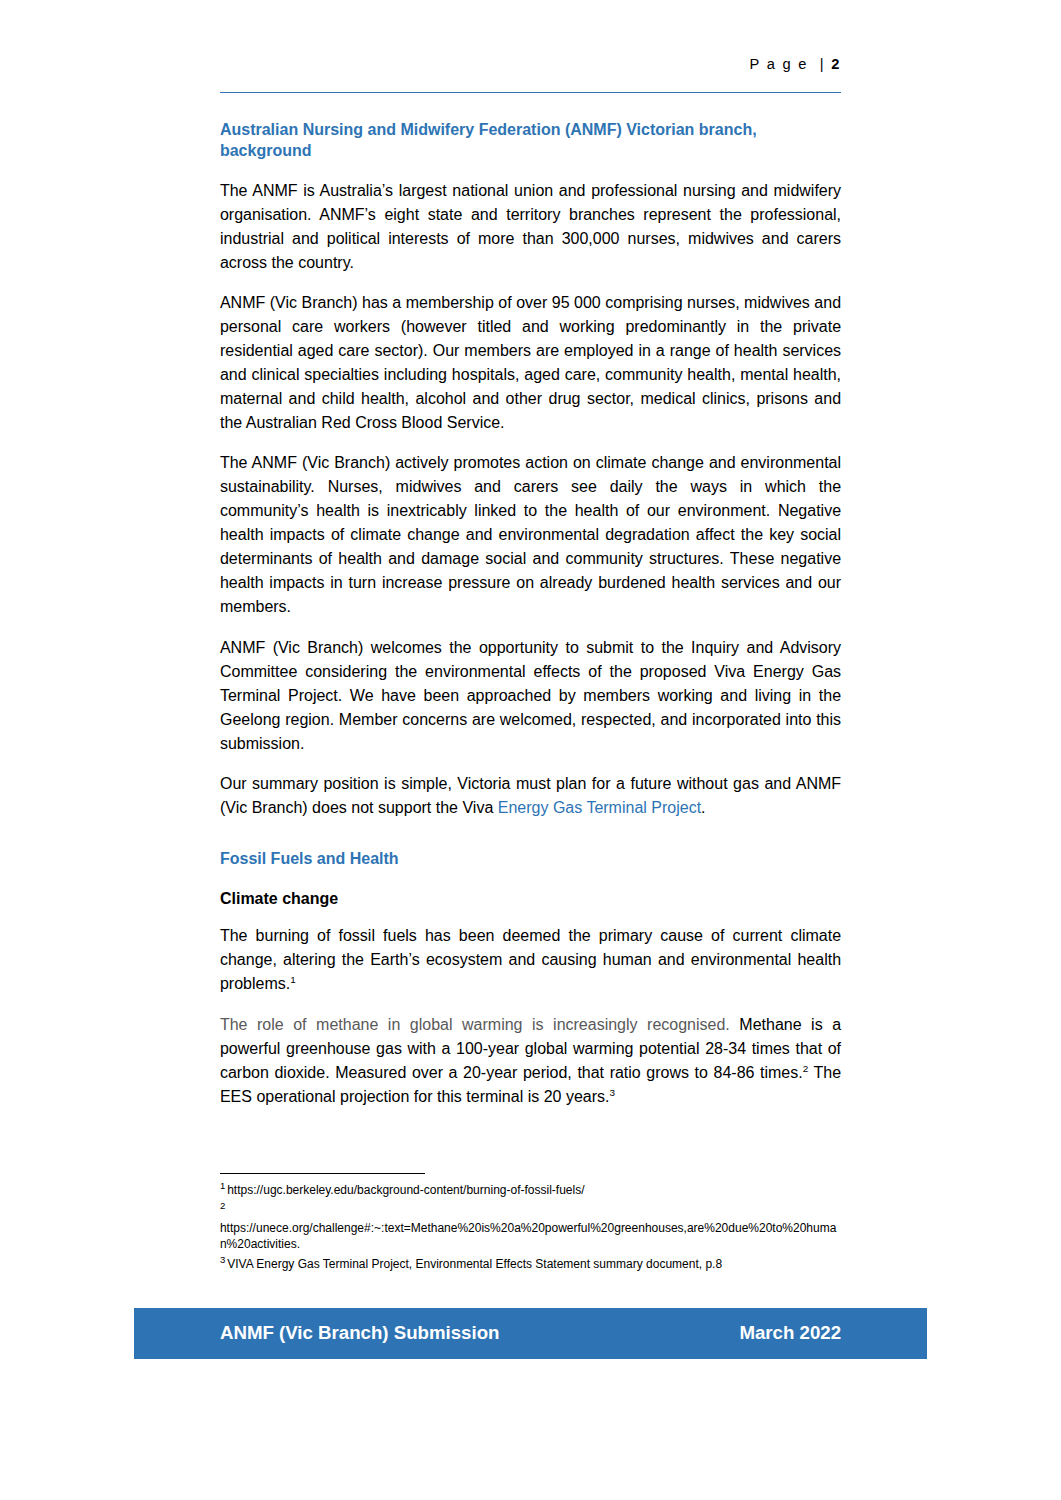P a g e | 2
Australian Nursing and Midwifery Federation (ANMF) Victorian branch, background
The ANMF is Australia’s largest national union and professional nursing and midwifery organisation. ANMF’s eight state and territory branches represent the professional, industrial and political interests of more than 300,000 nurses, midwives and carers across the country.
ANMF (Vic Branch) has a membership of over 95 000 comprising nurses, midwives and personal care workers (however titled and working predominantly in the private residential aged care sector). Our members are employed in a range of health services and clinical specialties including hospitals, aged care, community health, mental health, maternal and child health, alcohol and other drug sector, medical clinics, prisons and the Australian Red Cross Blood Service.
The ANMF (Vic Branch) actively promotes action on climate change and environmental sustainability. Nurses, midwives and carers see daily the ways in which the community’s health is inextricably linked to the health of our environment. Negative health impacts of climate change and environmental degradation affect the key social determinants of health and damage social and community structures. These negative health impacts in turn increase pressure on already burdened health services and our members.
ANMF (Vic Branch) welcomes the opportunity to submit to the Inquiry and Advisory Committee considering the environmental effects of the proposed Viva Energy Gas Terminal Project. We have been approached by members working and living in the Geelong region. Member concerns are welcomed, respected, and incorporated into this submission.
Our summary position is simple, Victoria must plan for a future without gas and ANMF (Vic Branch) does not support the Viva Energy Gas Terminal Project.
Fossil Fuels and Health
Climate change
The burning of fossil fuels has been deemed the primary cause of current climate change, altering the Earth’s ecosystem and causing human and environmental health problems.1
The role of methane in global warming is increasingly recognised. Methane is a powerful greenhouse gas with a 100-year global warming potential 28-34 times that of carbon dioxide. Measured over a 20-year period, that ratio grows to 84-86 times.2 The EES operational projection for this terminal is 20 years.3
1https://ugc.berkeley.edu/background-content/burning-of-fossil-fuels/
2
https://unece.org/challenge#:~:text=Methane%20is%20a%20powerful%20greenhouses,are%20due%20to%20human%20activities.
3 VIVA Energy Gas Terminal Project, Environmental Effects Statement summary document, p.8
ANMF (Vic Branch) Submission March 2022